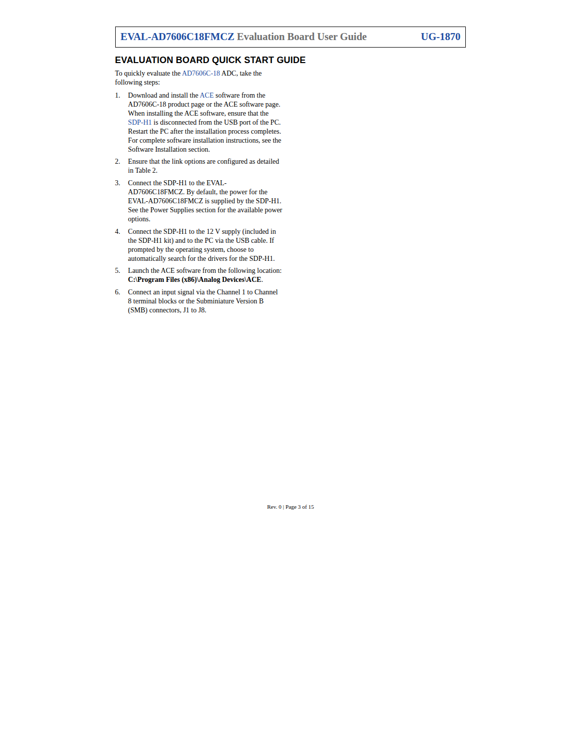EVAL-AD7606C18FMCZ Evaluation Board User Guide
UG-1870
EVALUATION BOARD QUICK START GUIDE
To quickly evaluate the AD7606C-18 ADC, take the following steps:
Download and install the ACE software from the AD7606C-18 product page or the ACE software page. When installing the ACE software, ensure that the SDP-H1 is disconnected from the USB port of the PC. Restart the PC after the installation process completes. For complete software installation instructions, see the Software Installation section.
Ensure that the link options are configured as detailed in Table 2.
Connect the SDP-H1 to the EVAL-AD7606C18FMCZ. By default, the power for the EVAL-AD7606C18FMCZ is supplied by the SDP-H1. See the Power Supplies section for the available power options.
Connect the SDP-H1 to the 12 V supply (included in the SDP-H1 kit) and to the PC via the USB cable. If prompted by the operating system, choose to automatically search for the drivers for the SDP-H1.
Launch the ACE software from the following location: C:\Program Files (x86)\Analog Devices\ACE.
Connect an input signal via the Channel 1 to Channel 8 terminal blocks or the Subminiature Version B (SMB) connectors, J1 to J8.
Rev. 0 | Page 3 of 15